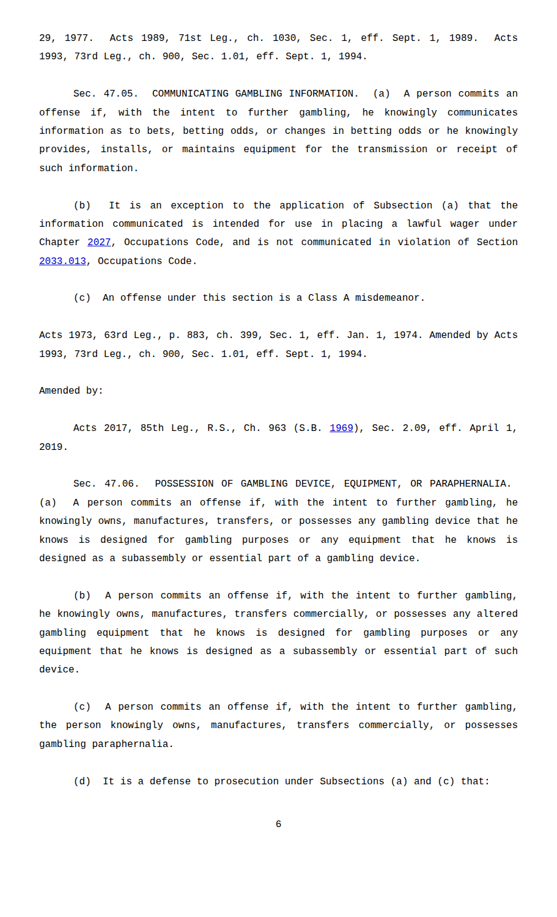29, 1977. Acts 1989, 71st Leg., ch. 1030, Sec. 1, eff. Sept. 1, 1989. Acts 1993, 73rd Leg., ch. 900, Sec. 1.01, eff. Sept. 1, 1994.
Sec. 47.05. COMMUNICATING GAMBLING INFORMATION. (a) A person commits an offense if, with the intent to further gambling, he knowingly communicates information as to bets, betting odds, or changes in betting odds or he knowingly provides, installs, or maintains equipment for the transmission or receipt of such information.
(b) It is an exception to the application of Subsection (a) that the information communicated is intended for use in placing a lawful wager under Chapter 2027, Occupations Code, and is not communicated in violation of Section 2033.013, Occupations Code.
(c) An offense under this section is a Class A misdemeanor.
Acts 1973, 63rd Leg., p. 883, ch. 399, Sec. 1, eff. Jan. 1, 1974. Amended by Acts 1993, 73rd Leg., ch. 900, Sec. 1.01, eff. Sept. 1, 1994.
Amended by:
Acts 2017, 85th Leg., R.S., Ch. 963 (S.B. 1969), Sec. 2.09, eff. April 1, 2019.
Sec. 47.06. POSSESSION OF GAMBLING DEVICE, EQUIPMENT, OR PARAPHERNALIA. (a) A person commits an offense if, with the intent to further gambling, he knowingly owns, manufactures, transfers, or possesses any gambling device that he knows is designed for gambling purposes or any equipment that he knows is designed as a subassembly or essential part of a gambling device.
(b) A person commits an offense if, with the intent to further gambling, he knowingly owns, manufactures, transfers commercially, or possesses any altered gambling equipment that he knows is designed for gambling purposes or any equipment that he knows is designed as a subassembly or essential part of such device.
(c) A person commits an offense if, with the intent to further gambling, the person knowingly owns, manufactures, transfers commercially, or possesses gambling paraphernalia.
(d) It is a defense to prosecution under Subsections (a) and (c) that:
6